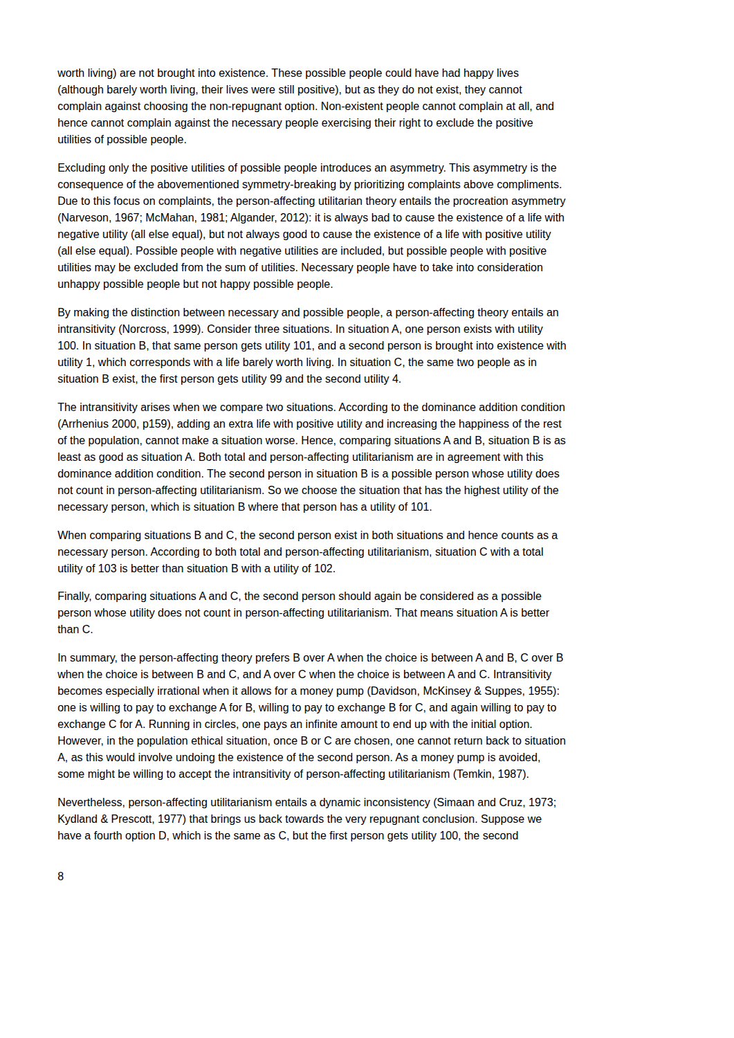worth living) are not brought into existence. These possible people could have had happy lives (although barely worth living, their lives were still positive), but as they do not exist, they cannot complain against choosing the non-repugnant option. Non-existent people cannot complain at all, and hence cannot complain against the necessary people exercising their right to exclude the positive utilities of possible people.
Excluding only the positive utilities of possible people introduces an asymmetry. This asymmetry is the consequence of the abovementioned symmetry-breaking by prioritizing complaints above compliments. Due to this focus on complaints, the person-affecting utilitarian theory entails the procreation asymmetry (Narveson, 1967; McMahan, 1981; Algander, 2012): it is always bad to cause the existence of a life with negative utility (all else equal), but not always good to cause the existence of a life with positive utility (all else equal). Possible people with negative utilities are included, but possible people with positive utilities may be excluded from the sum of utilities. Necessary people have to take into consideration unhappy possible people but not happy possible people.
By making the distinction between necessary and possible people, a person-affecting theory entails an intransitivity (Norcross, 1999). Consider three situations. In situation A, one person exists with utility 100. In situation B, that same person gets utility 101, and a second person is brought into existence with utility 1, which corresponds with a life barely worth living. In situation C, the same two people as in situation B exist, the first person gets utility 99 and the second utility 4.
The intransitivity arises when we compare two situations. According to the dominance addition condition (Arrhenius 2000, p159), adding an extra life with positive utility and increasing the happiness of the rest of the population, cannot make a situation worse. Hence, comparing situations A and B, situation B is as least as good as situation A. Both total and person-affecting utilitarianism are in agreement with this dominance addition condition. The second person in situation B is a possible person whose utility does not count in person-affecting utilitarianism. So we choose the situation that has the highest utility of the necessary person, which is situation B where that person has a utility of 101.
When comparing situations B and C, the second person exist in both situations and hence counts as a necessary person. According to both total and person-affecting utilitarianism, situation C with a total utility of 103 is better than situation B with a utility of 102.
Finally, comparing situations A and C, the second person should again be considered as a possible person whose utility does not count in person-affecting utilitarianism. That means situation A is better than C.
In summary, the person-affecting theory prefers B over A when the choice is between A and B, C over B when the choice is between B and C, and A over C when the choice is between A and C. Intransitivity becomes especially irrational when it allows for a money pump (Davidson, McKinsey & Suppes, 1955): one is willing to pay to exchange A for B, willing to pay to exchange B for C, and again willing to pay to exchange C for A. Running in circles, one pays an infinite amount to end up with the initial option. However, in the population ethical situation, once B or C are chosen, one cannot return back to situation A, as this would involve undoing the existence of the second person. As a money pump is avoided, some might be willing to accept the intransitivity of person-affecting utilitarianism (Temkin, 1987).
Nevertheless, person-affecting utilitarianism entails a dynamic inconsistency (Simaan and Cruz, 1973; Kydland & Prescott, 1977) that brings us back towards the very repugnant conclusion. Suppose we have a fourth option D, which is the same as C, but the first person gets utility 100, the second
8